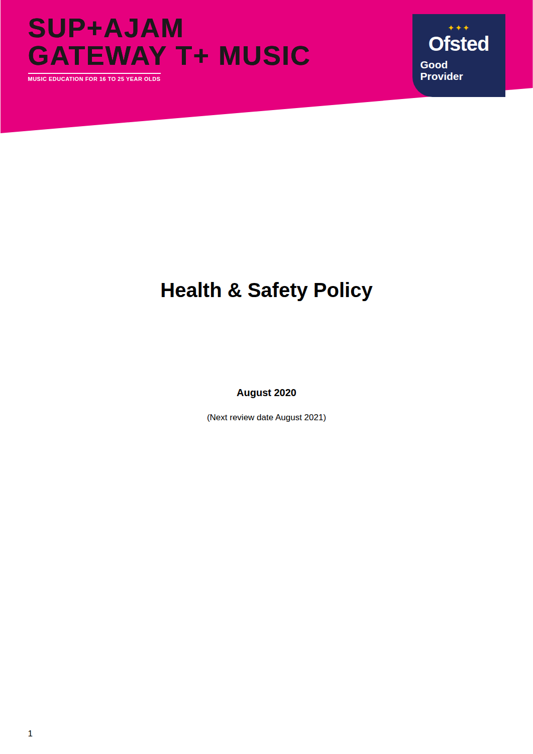SUP+AJAM
GATEWAY T+ MUSIC
MUSIC EDUCATION FOR 16 TO 25 YEAR OLDS
✦✦✦
Ofsted
Good
Provider
Health & Safety Policy
August 2020
(Next review date August 2021)
1